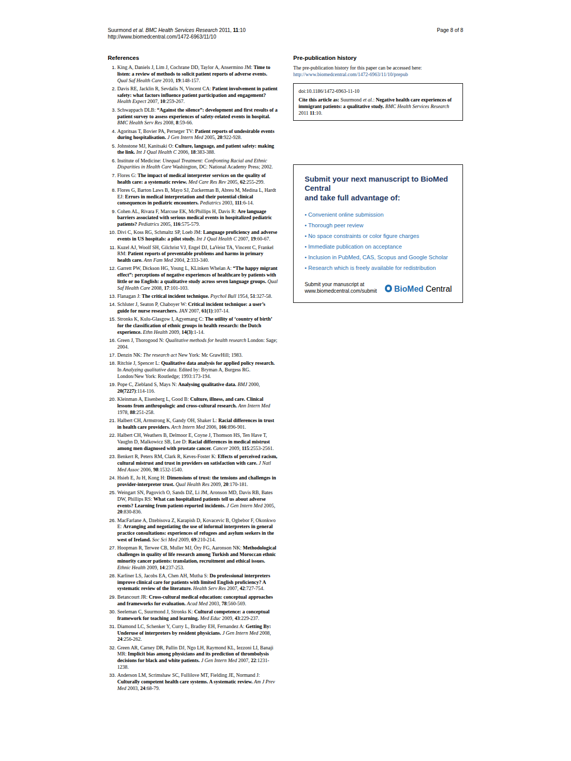Suurmond et al. BMC Health Services Research 2011, 11:10
http://www.biomedcentral.com/1472-6963/11/10
Page 8 of 8
References
King A, Daniels J, Lim J, Cochrane DD, Taylor A, Ansermino JM: Time to listen: a review of methods to solicit patient reports of adverse events. Qual Saf Health Care 2010, 19:148-157.
Davis RE, Jacklin R, Sevdalis N, Vincent CA: Patient involvement in patient safety: what factors influence patient participation and engagement? Health Expect 2007, 10:259-267.
Schwappach DLB: “Against the silence”: development and first results of a patient survey to assess experiences of safety-related events in hospital. BMC Health Serv Res 2008, 8:59-66.
Agoritsas T, Bovier PA, Perneger TV: Patient reports of undesirable events during hospitalisation. J Gen Intern Med 2005, 20:922-928.
Johnstone MJ, Kanitsaki O: Culture, language, and patient safety: making the link. Int J Qual Health C 2006, 18:383-388.
Institute of Medicine: Unequal Treatment: Confronting Racial and Ethnic Disparities in Health Care Washington, DC: National Academy Press; 2002.
Flores G: The impact of medical interpreter services on the quality of health care: a systematic review. Med Care Res Rev 2005, 62:255-299.
Flores G, Barton Laws B, Mayo SJ, Zuckerman B, Abreu M, Medina L, Hardt EJ: Errors in medical interpretation and their potential clinical consequences in pediatric encounters. Pediatrics 2003, 111:6-14.
Cohen AL, Rivara F, Marcuse EK, McPhillips H, Davis R: Are language barriers associated with serious medical events in hospitalized pediatric patients? Pediatrics 2005, 116:575-579.
Divi C, Koss RG, Schmaltz SP, Loeb JM: Language proficiency and adverse events in US hospitals: a pilot study. Int J Qual Health C 2007, 19:60-67.
Kuzel AJ, Woolf SH, Gilchrist VJ, Engel DJ, LaVeist TA, Vincent C, Frankel RM: Patient reports of preventable problems and harms in primary health care. Ann Fam Med 2004, 2:333-340.
Garrett PW, Dickson HG, Young L, KLinken Whelan A: “The happy migrant effect”: perceptions of negative experiences of healthcare by patients with little or no English: a qualitative study across seven language groups. Qual Saf Health Care 2008, 17:101-103.
Flanagan J: The critical incident technique. Psychol Bull 1954, 51:327-58.
Schluter J, Seaton P, Chaboyer W: Critical incident technique: a user’s guide for nurse researchers. JAN 2007, 61(1):107-14.
Stronks K, Kulu-Glasgow I, Agyemang C: The utility of ‘country of birth’ for the classification of ethnic groups in health research: the Dutch experience. Ethn Health 2009, 14(3):1-14.
Green J, Thorogood N: Qualitative methods for health research London: Sage; 2004.
Denzin NK: The research act New York: Mc GrawHill; 1983.
Ritchie J, Spencer L: Qualitative data analysis for applied policy research. In Analyzing qualitative data. Edited by: Bryman A, Burgess RG. London/New York: Routledge; 1993:173-194.
Pope C, Ziebland S, Mays N: Analysing qualitative data. BMJ 2000, 20(7227):114-116.
Kleinman A, Eisenberg L, Good B: Culture, illness, and care. Clinical lessons from anthropologic and cross-cultural research. Ann Intern Med 1978, 88:251-258.
Halbert CH, Armstrong K, Gandy OH, Shaker L: Racial differences in trust in health care providers. Arch Intern Med 2006, 166:896-901.
Halbert CH, Weathers B, Delmoor E, Coyne J, Thomson HS, Ten Have T, Vaughn D, Malkowicz SB, Lee D: Racial differences in medical mistrust among men diagnosed with prostate cancer. Cancer 2009, 115:2553-2561.
Benkert R, Peters RM, Clark R, Keves-Foster K: Effects of perceived racism, cultural mistrust and trust in providers on satisfaction with care. J Natl Med Assoc 2006, 98:1532-1540.
Hsieh E, Ju H, Kong H: Dimensions of trust: the tensions and challenges in provider-interpreter trust. Qual Health Res 2009, 20:170-181.
Weingart SN, Pagovich O, Sands DZ, Li JM, Aronson MD, Davis RB, Bates DW, Phillips RS: What can hospitalized patients tell us about adverse events? Learning from patient-reported incidents. J Gen Intern Med 2005, 20:830-836.
MacFarlane A, Dzebisova Z, Karapish D, Kovacevic B, Ogbebor F, Okonkwo E: Arranging and negotiating the use of informal interpreters in general practice consultations: experiences of refugees and asylum seekers in the west of Ireland. Soc Sci Med 2009, 69:210-214.
Hoopman R, Terwee CB, Muller MJ, Öry FG, Aaronson NK: Methodological challenges in quality of life research among Turkish and Moroccan ethnic minority cancer patients: translation, recruitment and ethical issues. Ethnic Health 2009, 14:237-253.
Karliner LS, Jacobs EA, Chen AH, Mutha S: Do professional interpreters improve clinical care for patients with limited English proficiency? A systematic review of the literature. Health Serv Res 2007, 42:727-754.
Betancourt JR: Cross-cultural medical education: conceptual approaches and frameworks for evaluation. Acad Med 2003, 78:560-569.
Seeleman C, Suurmond J, Stronks K: Cultural competence: a conceptual framework for teaching and learning. Med Educ 2009, 43:229-237.
Diamond LC, Schenker Y, Curry L, Bradley EH, Fernandez A: Getting By: Underuse of interpreters by resident physicians. J Gen Intern Med 2008, 24:256-262.
Green AR, Carney DR, Pallin DJ, Ngo LH, Raymond KL, Iezzoni LI, Banaji MR: Implicit bias among physicians and its prediction of thrombolysis decisions for black and white patients. J Gen Intern Med 2007, 22:1231-1238.
Anderson LM, Scrimshaw SC, Fullilove MT, Fielding JE, Normand J: Culturally competent health care systems. A systematic review. Am J Prev Med 2003, 24:68-79.
Pre-publication history
The pre-publication history for this paper can be accessed here:
http://www.biomedcentral.com/1472-6963/11/10/prepub
doi:10.1186/1472-6963-11-10
Cite this article as: Suurmond et al.: Negative health care experiences of immigrant patients: a qualitative study. BMC Health Services Research 2011 11:10.
Submit your next manuscript to BioMed Central
and take full advantage of:
Convenient online submission
Thorough peer review
No space constraints or color figure charges
Immediate publication on acceptance
Inclusion in PubMed, CAS, Scopus and Google Scholar
Research which is freely available for redistribution
Submit your manuscript at
www.biomedcentral.com/submit
Bio Med Central